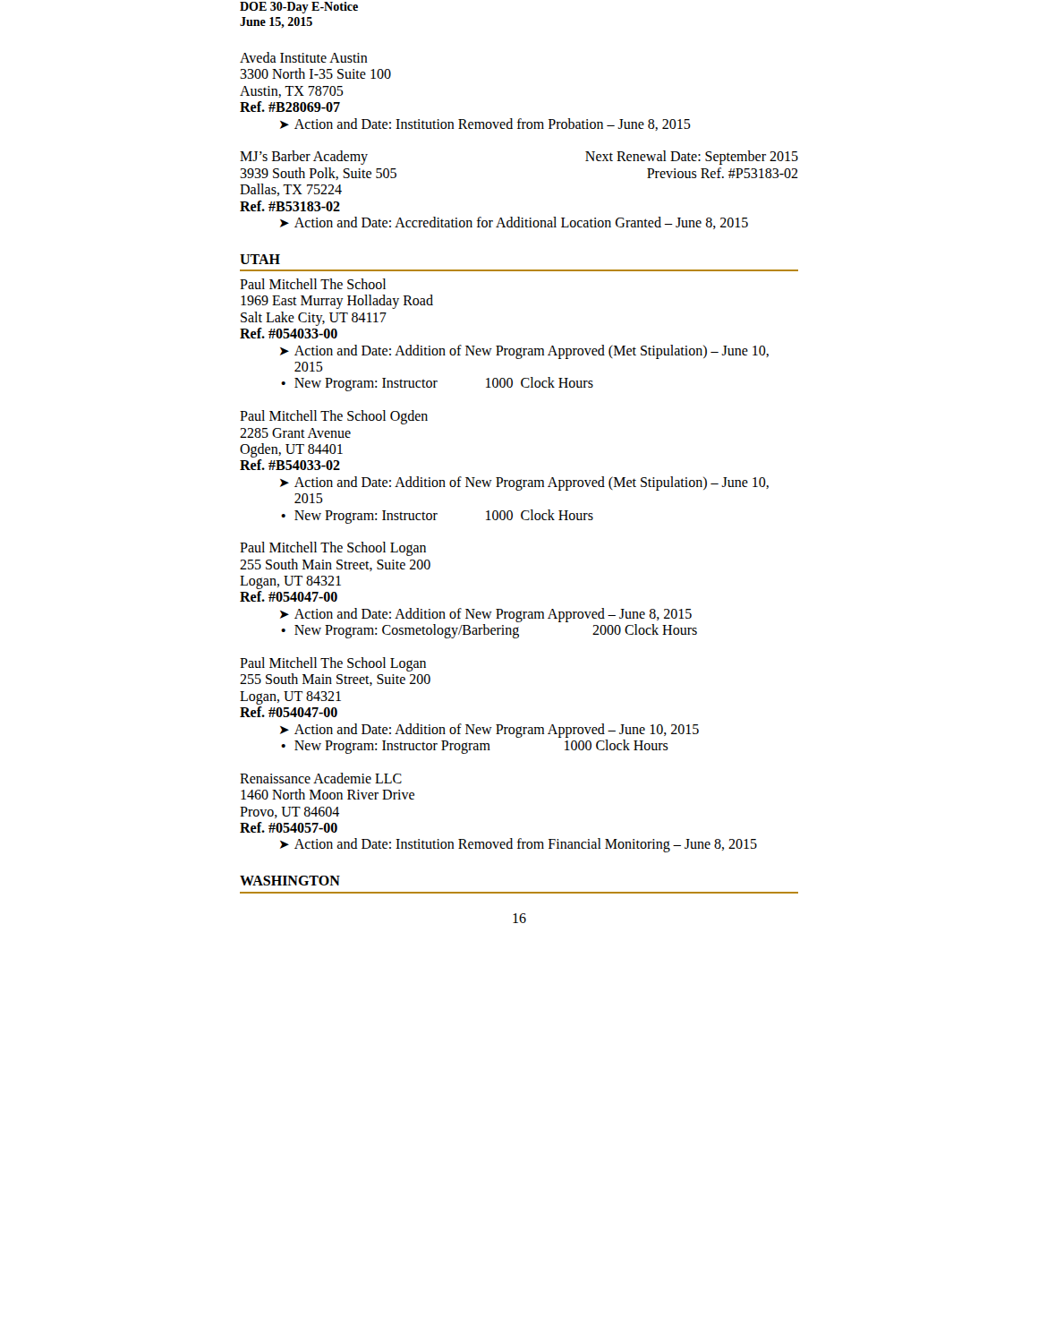DOE 30-Day E-Notice
June 15, 2015
Aveda Institute Austin 3300 North I-35 Suite 100 Austin, TX 78705 Ref. #B28069-07
Action and Date: Institution Removed from Probation – June 8, 2015
MJ’s Barber Academy
Next Renewal Date: September 2015
3939 South Polk, Suite 505
Previous Ref. #P53183-02
Dallas, TX 75224 Ref. #B53183-02
Action and Date: Accreditation for Additional Location Granted – June 8, 2015
Utah
Paul Mitchell The School 1969 East Murray Holladay Road Salt Lake City, UT 84117 Ref. #054033-00
Action and Date: Addition of New Program Approved (Met Stipulation) – June 10, 2015
New Program: Instructor 1000 Clock Hours
Paul Mitchell The School Ogden 2285 Grant Avenue Ogden, UT 84401 Ref. #B54033-02
Action and Date: Addition of New Program Approved (Met Stipulation) – June 10, 2015
New Program: Instructor 1000 Clock Hours
Paul Mitchell The School Logan 255 South Main Street, Suite 200 Logan, UT 84321 Ref. #054047-00
Action and Date: Addition of New Program Approved – June 8, 2015
New Program: Cosmetology/Barbering 2000 Clock Hours
Paul Mitchell The School Logan 255 South Main Street, Suite 200 Logan, UT 84321 Ref. #054047-00
Action and Date: Addition of New Program Approved – June 10, 2015
New Program: Instructor Program 1000 Clock Hours
Renaissance Academie LLC 1460 North Moon River Drive Provo, UT 84604 Ref. #054057-00
Action and Date: Institution Removed from Financial Monitoring – June 8, 2015
Washington
16